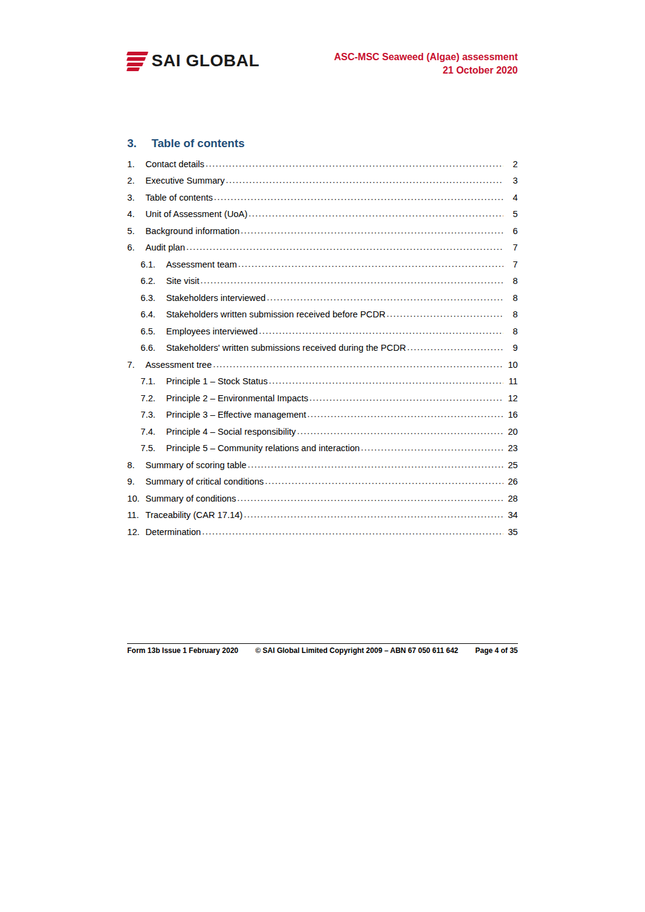SAI GLOBAL
ASC-MSC Seaweed (Algae) assessment
21 October 2020
3. Table of contents
1. Contact details ........................................................................................................................... 2
2. Executive Summary ............................................................................................................... 3
3. Table of contents .................................................................................................................. 4
4. Unit of Assessment (UoA) ....................................................................................................... 5
5. Background information ......................................................................................................... 6
6. Audit plan ......................................................................................................................... 7
6.1. Assessment team ............................................................................................................. 7
6.2. Site visit ......................................................................................................................... 8
6.3. Stakeholders interviewed ................................................................................................. 8
6.4. Stakeholders written submission received before PCDR ..................................................... 8
6.5. Employees interviewed ..................................................................................................... 8
6.6. Stakeholders' written submissions received during the PCDR .......................................... 9
7. Assessment tree ................................................................................................................. 10
7.1. Principle 1 – Stock Status ................................................................................................. 11
7.2. Principle 2 – Environmental Impacts ................................................................................. 12
7.3. Principle 3 – Effective management ................................................................................. 16
7.4. Principle 4 – Social responsibility ..................................................................................... 20
7.5. Principle 5 – Community relations and interaction .......................................................... 23
8. Summary of scoring table ....................................................................................................... 25
9. Summary of critical conditions ............................................................................................. 26
10. Summary of conditions ......................................................................................................... 28
11. Traceability (CAR 17.14) ......................................................................................................... 34
12. Determination ................................................................................................................. 35
Form 13b Issue 1 February 2020
© SAI Global Limited Copyright 2009 – ABN 67 050 611 642
Page 4 of 35